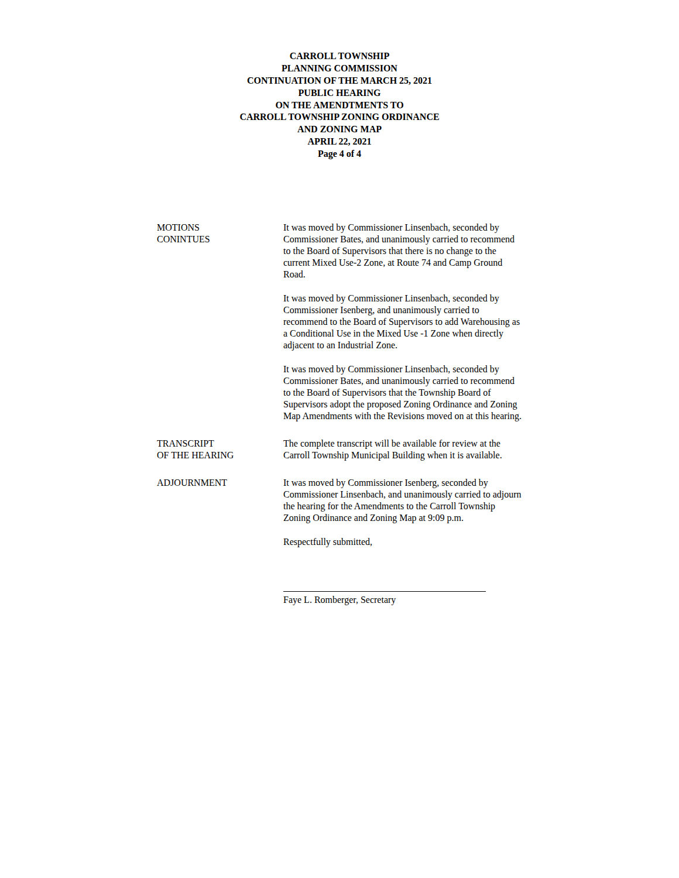Carroll Township Planning Commission Continuation of the March 25, 2021 Public Hearing on the Amendtments to Carroll Township Zoning Ordinance and Zoning Map April 22, 2021 Page 4 of 4
| MOTIONS CONINTUES | It was moved by Commissioner Linsenbach, seconded by Commissioner Bates, and unanimously carried to recommend to the Board of Supervisors that there is no change to the current Mixed Use-2 Zone, at Route 74 and Camp Ground Road. It was moved by Commissioner Linsenbach, seconded by Commissioner Isenberg, and unanimously carried to recommend to the Board of Supervisors to add Warehousing as a Conditional Use in the Mixed Use -1 Zone when directly adjacent to an Industrial Zone. It was moved by Commissioner Linsenbach, seconded by Commissioner Bates, and unanimously carried to recommend to the Board of Supervisors that the Township Board of Supervisors adopt the proposed Zoning Ordinance and Zoning Map Amendments with the Revisions moved on at this hearing. |
| TRANSCRIPT OF THE HEARING | The complete transcript will be available for review at the Carroll Township Municipal Building when it is available. |
| ADJOURNMENT | It was moved by Commissioner Isenberg, seconded by Commissioner Linsenbach, and unanimously carried to adjourn the hearing for the Amendments to the Carroll Township Zoning Ordinance and Zoning Map at 9:09 p.m. Respectfully submitted, Faye L. Romberger, Secretary |